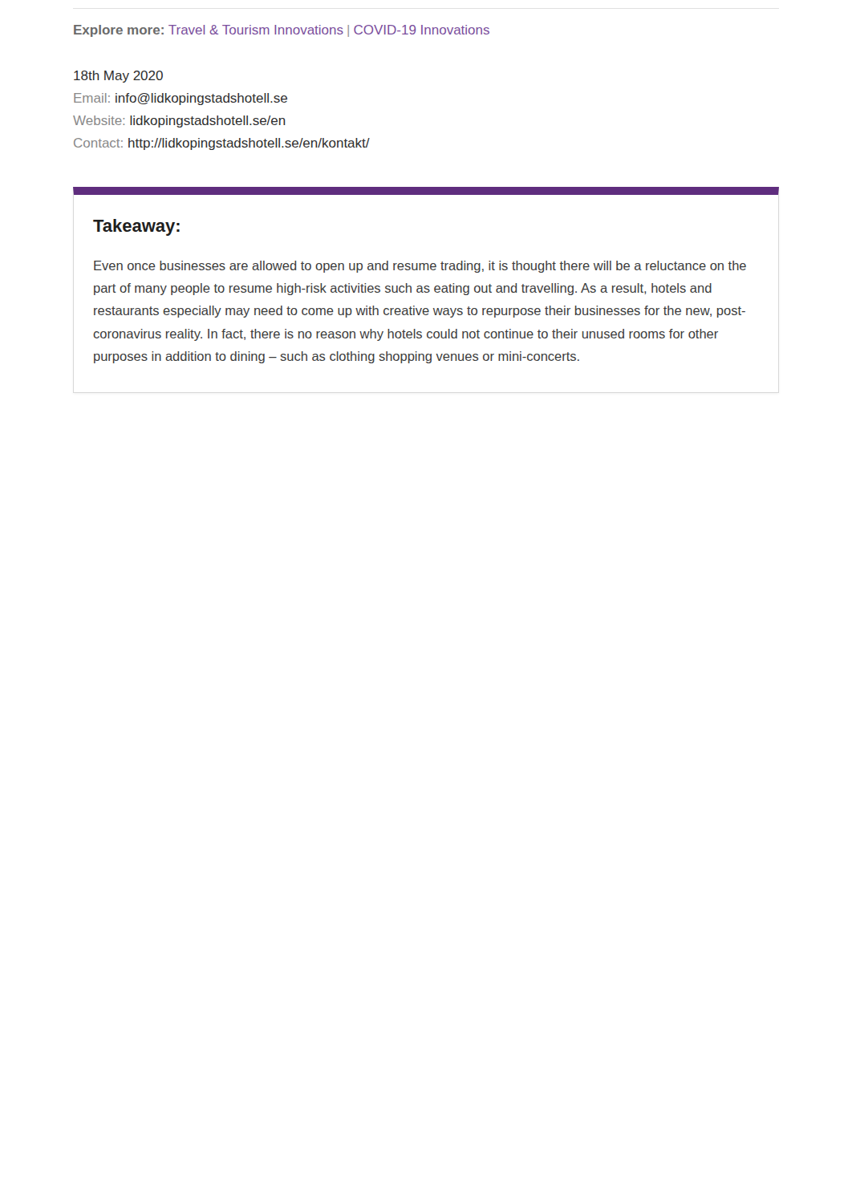Explore more: Travel & Tourism Innovations|COVID-19 Innovations
18th May 2020
Email: info@lidkopingstadshotell.se
Website: lidkopingstadshotell.se/en
Contact: http://lidkopingstadshotell.se/en/kontakt/
Takeaway:
Even once businesses are allowed to open up and resume trading, it is thought there will be a reluctance on the part of many people to resume high-risk activities such as eating out and travelling. As a result, hotels and restaurants especially may need to come up with creative ways to repurpose their businesses for the new, post-coronavirus reality. In fact, there is no reason why hotels could not continue to their unused rooms for other purposes in addition to dining – such as clothing shopping venues or mini-concerts.